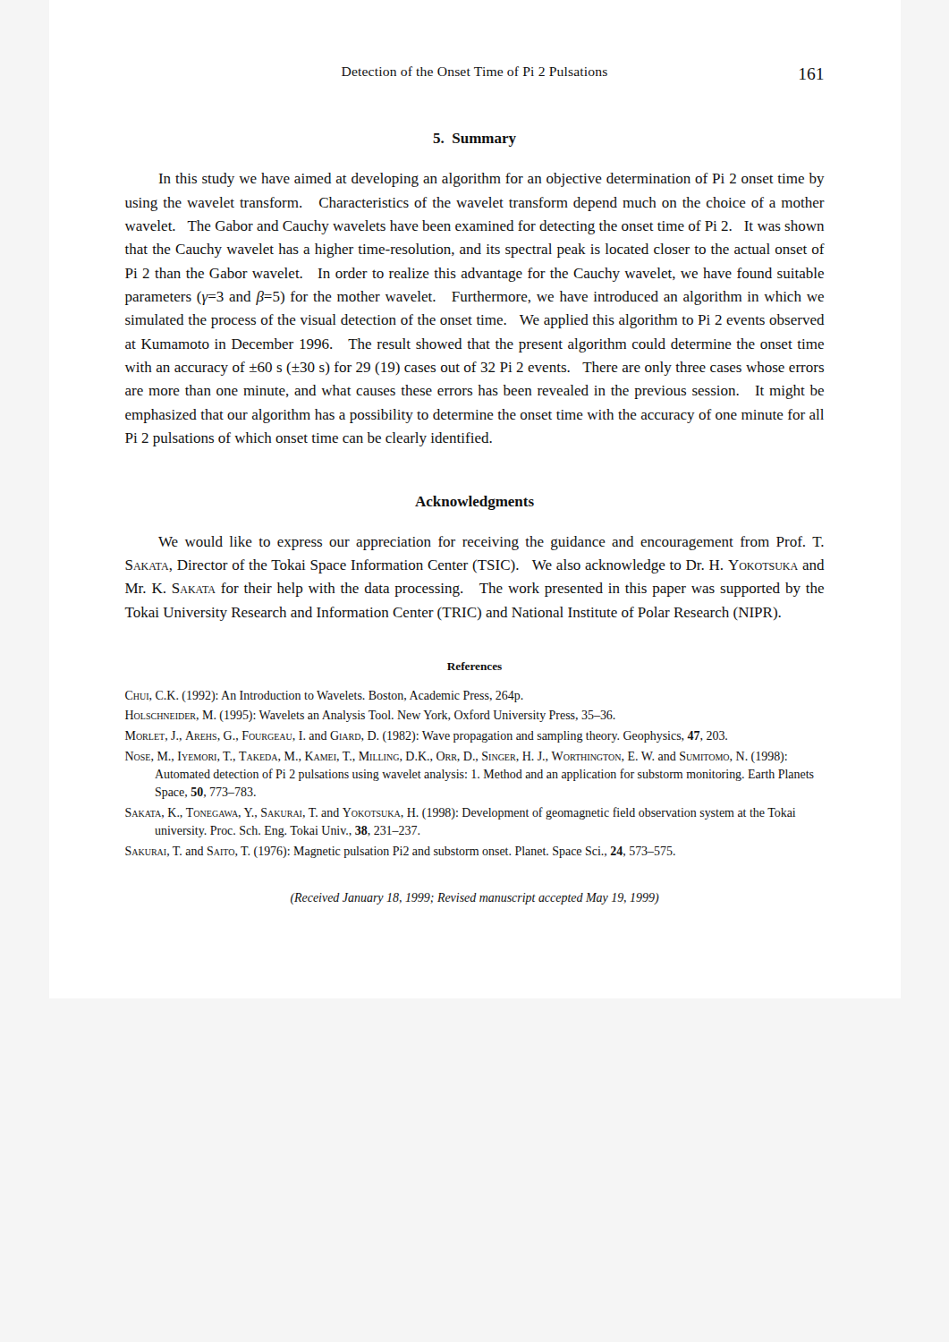Detection of the Onset Time of Pi 2 Pulsations 161
5. Summary
In this study we have aimed at developing an algorithm for an objective determination of Pi 2 onset time by using the wavelet transform. Characteristics of the wavelet transform depend much on the choice of a mother wavelet. The Gabor and Cauchy wavelets have been examined for detecting the onset time of Pi 2. It was shown that the Cauchy wavelet has a higher time-resolution, and its spectral peak is located closer to the actual onset of Pi 2 than the Gabor wavelet. In order to realize this advantage for the Cauchy wavelet, we have found suitable parameters (γ=3 and β=5) for the mother wavelet. Furthermore, we have introduced an algorithm in which we simulated the process of the visual detection of the onset time. We applied this algorithm to Pi 2 events observed at Kumamoto in December 1996. The result showed that the present algorithm could determine the onset time with an accuracy of ±60 s (±30 s) for 29 (19) cases out of 32 Pi 2 events. There are only three cases whose errors are more than one minute, and what causes these errors has been revealed in the previous session. It might be emphasized that our algorithm has a possibility to determine the onset time with the accuracy of one minute for all Pi 2 pulsations of which onset time can be clearly identified.
Acknowledgments
We would like to express our appreciation for receiving the guidance and encouragement from Prof. T. Sakata, Director of the Tokai Space Information Center (TSIC). We also acknowledge to Dr. H. Yokotsuka and Mr. K. Sakata for their help with the data processing. The work presented in this paper was supported by the Tokai University Research and Information Center (TRIC) and National Institute of Polar Research (NIPR).
References
Chui, C.K. (1992): An Introduction to Wavelets. Boston, Academic Press, 264p.
Holschneider, M. (1995): Wavelets an Analysis Tool. New York, Oxford University Press, 35–36.
Morlet, J., Arehs, G., Fourgeau, I. and Giard, D. (1982): Wave propagation and sampling theory. Geophysics, 47, 203.
Nose, M., Iyemori, T., Takeda, M., Kamei, T., Milling, D.K., Orr, D., Singer, H. J., Worthington, E. W. and Sumitomo, N. (1998): Automated detection of Pi 2 pulsations using wavelet analysis: 1. Method and an application for substorm monitoring. Earth Planets Space, 50, 773–783.
Sakata, K., Tonegawa, Y., Sakurai, T. and Yokotsuka, H. (1998): Development of geomagnetic field observation system at the Tokai university. Proc. Sch. Eng. Tokai Univ., 38, 231–237.
Sakurai, T. and Saito, T. (1976): Magnetic pulsation Pi2 and substorm onset. Planet. Space Sci., 24, 573–575.
(Received January 18, 1999; Revised manuscript accepted May 19, 1999)